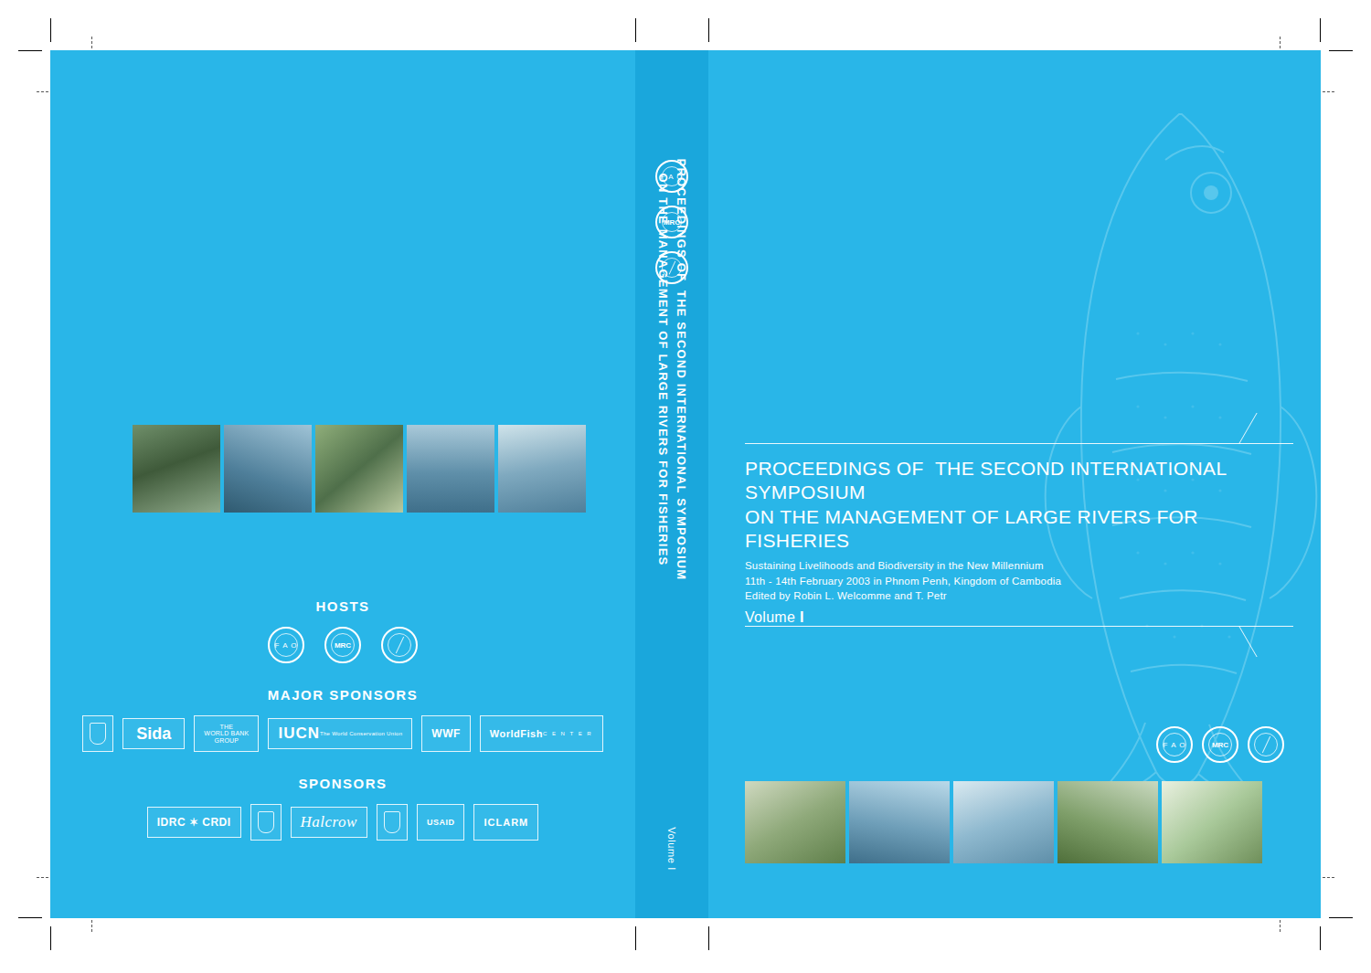HOSTS
MAJOR SPONSORS
Sida THE
WORLD BANK
GROUP IUCNThe World Conservation Union WWF WorldFishC E N T E R
SPONSORS
IDRC ✶ CRDI Halcrow USAID ICLARM
PROCEEDINGS OF THE SECOND INTERNATIONAL SYMPOSIUM
ON THE MANAGEMENT OF LARGE RIVERS FOR FISHERIES
Volume I
Proceedings of the Second International Symposium
on the Management of Large Rivers for Fisheries
Sustaining Livelihoods and Biodiversity in the New Millennium
11th - 14th February 2003 in Phnom Penh, Kingdom of Cambodia
Edited by Robin L. Welcomme and T. Petr
Volume I